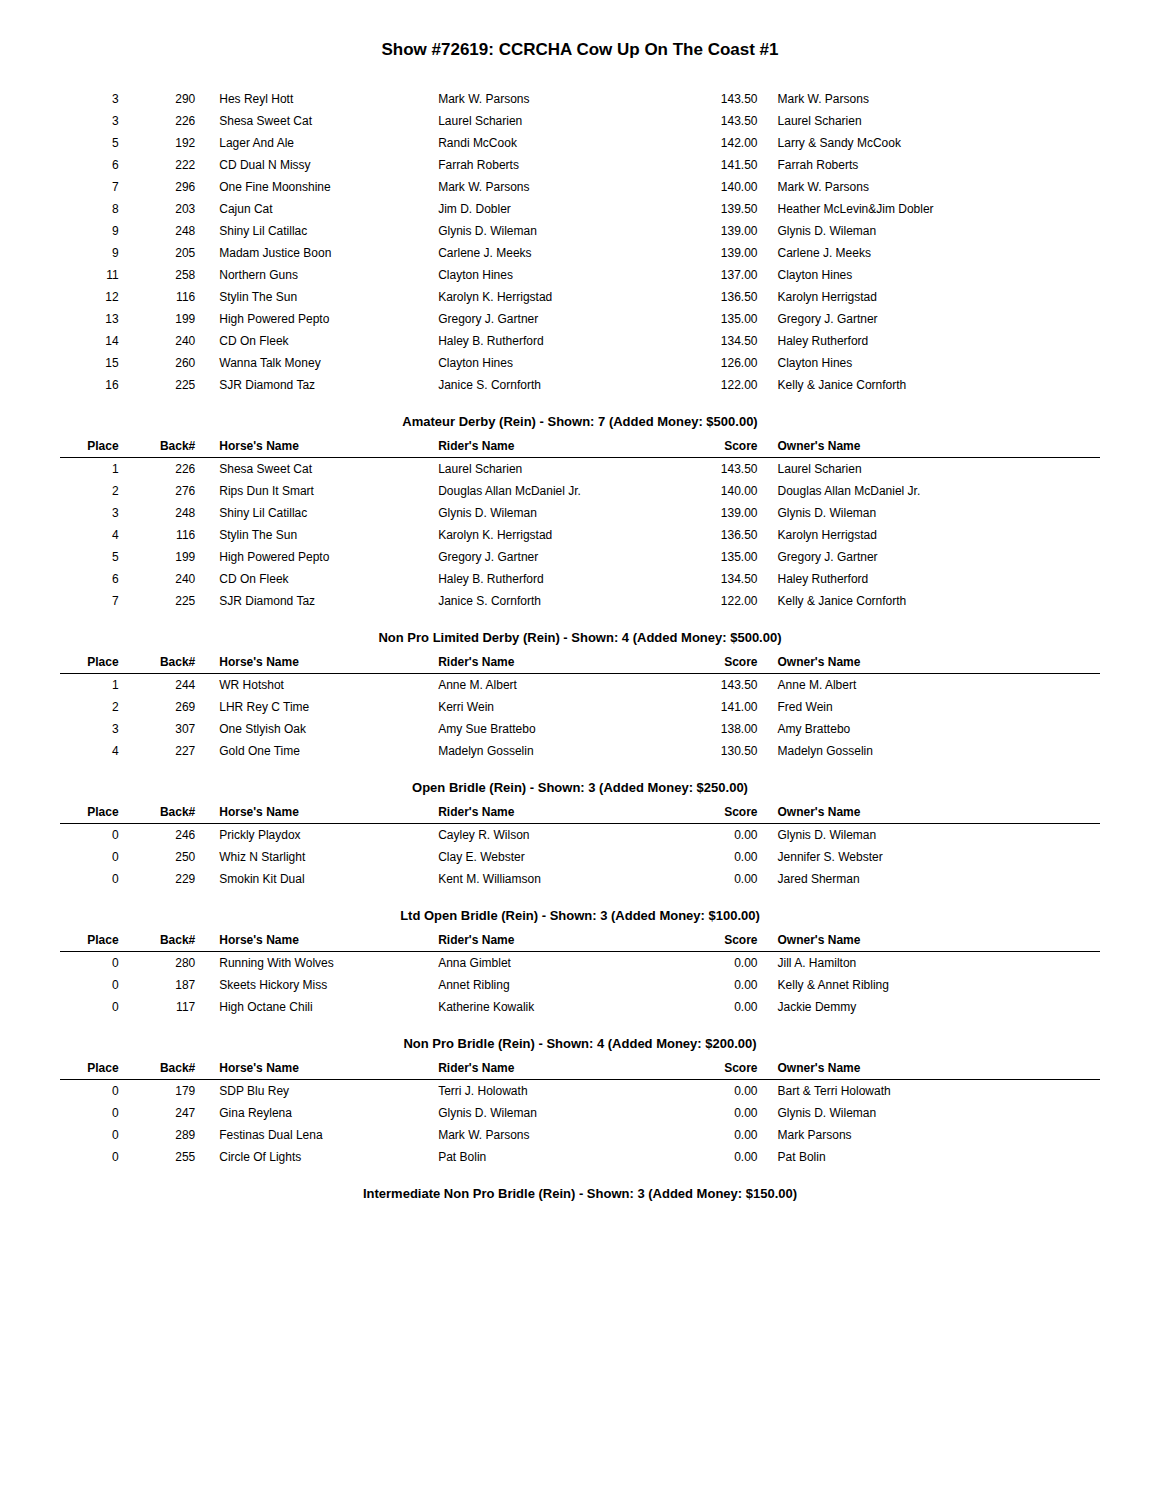Show #72619: CCRCHA Cow Up On The Coast #1
| 3 | 290 | Hes Reyl Hott | Mark W. Parsons | 143.50 | Mark W. Parsons |
| 3 | 226 | Shesa Sweet Cat | Laurel Scharien | 143.50 | Laurel Scharien |
| 5 | 192 | Lager And Ale | Randi McCook | 142.00 | Larry & Sandy McCook |
| 6 | 222 | CD Dual N Missy | Farrah Roberts | 141.50 | Farrah Roberts |
| 7 | 296 | One Fine Moonshine | Mark W. Parsons | 140.00 | Mark W. Parsons |
| 8 | 203 | Cajun Cat | Jim D. Dobler | 139.50 | Heather McLevin&Jim Dobler |
| 9 | 248 | Shiny Lil Catillac | Glynis D. Wileman | 139.00 | Glynis D. Wileman |
| 9 | 205 | Madam Justice Boon | Carlene J. Meeks | 139.00 | Carlene J. Meeks |
| 11 | 258 | Northern Guns | Clayton Hines | 137.00 | Clayton Hines |
| 12 | 116 | Stylin The Sun | Karolyn K. Herrigstad | 136.50 | Karolyn Herrigstad |
| 13 | 199 | High Powered Pepto | Gregory J. Gartner | 135.00 | Gregory J. Gartner |
| 14 | 240 | CD On Fleek | Haley B. Rutherford | 134.50 | Haley Rutherford |
| 15 | 260 | Wanna Talk Money | Clayton Hines | 126.00 | Clayton Hines |
| 16 | 225 | SJR Diamond Taz | Janice S. Cornforth | 122.00 | Kelly & Janice Cornforth |
Amateur Derby (Rein) - Shown: 7 (Added Money: $500.00)
| Place | Back# | Horse's Name | Rider's Name | Score | Owner's Name |
| --- | --- | --- | --- | --- | --- |
| 1 | 226 | Shesa Sweet Cat | Laurel Scharien | 143.50 | Laurel Scharien |
| 2 | 276 | Rips Dun It Smart | Douglas Allan McDaniel Jr. | 140.00 | Douglas Allan McDaniel Jr. |
| 3 | 248 | Shiny Lil Catillac | Glynis D. Wileman | 139.00 | Glynis D. Wileman |
| 4 | 116 | Stylin The Sun | Karolyn K. Herrigstad | 136.50 | Karolyn Herrigstad |
| 5 | 199 | High Powered Pepto | Gregory J. Gartner | 135.00 | Gregory J. Gartner |
| 6 | 240 | CD On Fleek | Haley B. Rutherford | 134.50 | Haley Rutherford |
| 7 | 225 | SJR Diamond Taz | Janice S. Cornforth | 122.00 | Kelly & Janice Cornforth |
Non Pro Limited Derby (Rein) - Shown: 4 (Added Money: $500.00)
| Place | Back# | Horse's Name | Rider's Name | Score | Owner's Name |
| --- | --- | --- | --- | --- | --- |
| 1 | 244 | WR Hotshot | Anne M. Albert | 143.50 | Anne M. Albert |
| 2 | 269 | LHR Rey C Time | Kerri Wein | 141.00 | Fred Wein |
| 3 | 307 | One Stlyish Oak | Amy Sue Brattebo | 138.00 | Amy Brattebo |
| 4 | 227 | Gold One Time | Madelyn Gosselin | 130.50 | Madelyn Gosselin |
Open Bridle (Rein) - Shown: 3 (Added Money: $250.00)
| Place | Back# | Horse's Name | Rider's Name | Score | Owner's Name |
| --- | --- | --- | --- | --- | --- |
| 0 | 246 | Prickly Playdox | Cayley R. Wilson | 0.00 | Glynis D. Wileman |
| 0 | 250 | Whiz N Starlight | Clay E. Webster | 0.00 | Jennifer S. Webster |
| 0 | 229 | Smokin Kit Dual | Kent M. Williamson | 0.00 | Jared Sherman |
Ltd Open Bridle (Rein) - Shown: 3 (Added Money: $100.00)
| Place | Back# | Horse's Name | Rider's Name | Score | Owner's Name |
| --- | --- | --- | --- | --- | --- |
| 0 | 280 | Running With Wolves | Anna Gimblet | 0.00 | Jill A. Hamilton |
| 0 | 187 | Skeets Hickory Miss | Annet Ribling | 0.00 | Kelly & Annet Ribling |
| 0 | 117 | High Octane Chili | Katherine Kowalik | 0.00 | Jackie Demmy |
Non Pro Bridle (Rein) - Shown: 4 (Added Money: $200.00)
| Place | Back# | Horse's Name | Rider's Name | Score | Owner's Name |
| --- | --- | --- | --- | --- | --- |
| 0 | 179 | SDP Blu Rey | Terri J. Holowath | 0.00 | Bart & Terri Holowath |
| 0 | 247 | Gina Reylena | Glynis D. Wileman | 0.00 | Glynis D. Wileman |
| 0 | 289 | Festinas Dual Lena | Mark W. Parsons | 0.00 | Mark Parsons |
| 0 | 255 | Circle Of Lights | Pat Bolin | 0.00 | Pat Bolin |
Intermediate Non Pro Bridle (Rein) - Shown: 3 (Added Money: $150.00)